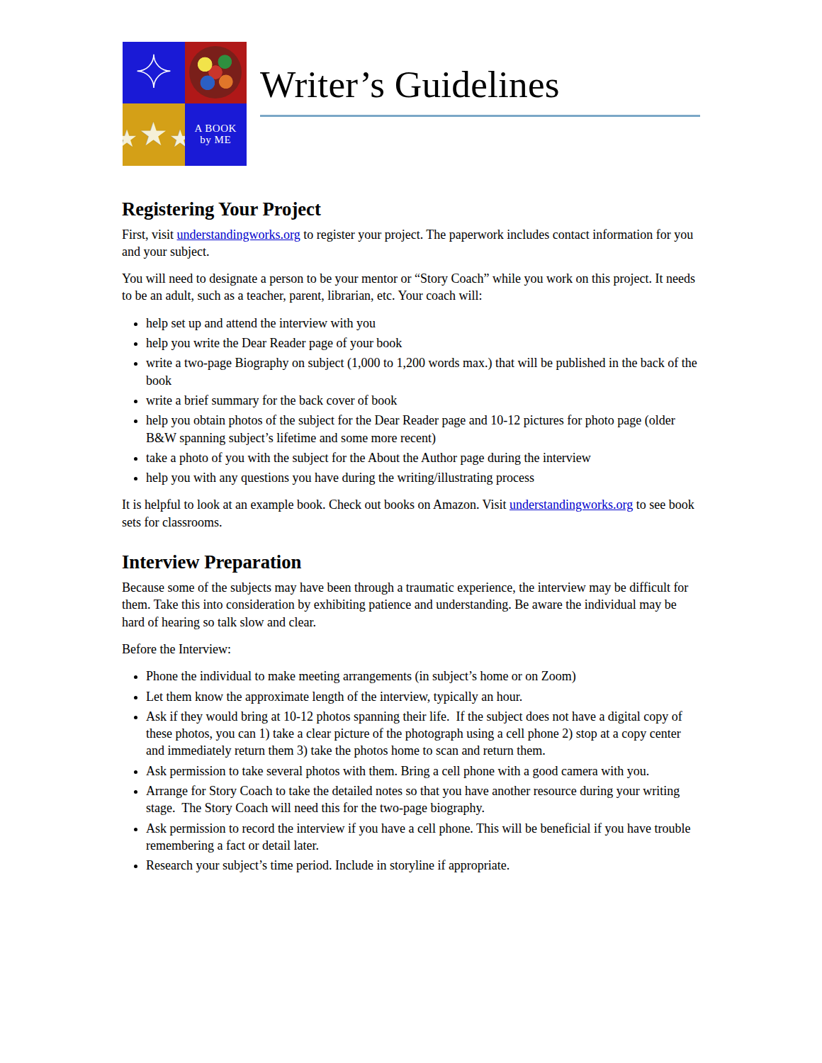✦
★★★
A BOOK by ME
Writer’s Guidelines
Registering Your Project
First, visit understandingworks.org to register your project. The paperwork includes contact information for you and your subject.
You will need to designate a person to be your mentor or “Story Coach” while you work on this project. It needs to be an adult, such as a teacher, parent, librarian, etc. Your coach will:
help set up and attend the interview with you
help you write the Dear Reader page of your book
write a two‑page Biography on subject (1,000 to 1,200 words max.) that will be published in the back of the book
write a brief summary for the back cover of book
help you obtain photos of the subject for the Dear Reader page and 10-12 pictures for photo page (older B&W spanning subject’s lifetime and some more recent)
take a photo of you with the subject for the About the Author page during the interview
help you with any questions you have during the writing/illustrating process
It is helpful to look at an example book. Check out books on Amazon. Visit understandingworks.org to see book sets for classrooms.
Interview Preparation
Because some of the subjects may have been through a traumatic experience, the interview may be difficult for them. Take this into consideration by exhibiting patience and understanding. Be aware the individual may be hard of hearing so talk slow and clear.
Before the Interview:
Phone the individual to make meeting arrangements (in subject’s home or on Zoom)
Let them know the approximate length of the interview, typically an hour.
Ask if they would bring at 10-12 photos spanning their life. If the subject does not have a digital copy of these photos, you can 1) take a clear picture of the photograph using a cell phone 2) stop at a copy center and immediately return them 3) take the photos home to scan and return them.
Ask permission to take several photos with them. Bring a cell phone with a good camera with you.
Arrange for Story Coach to take the detailed notes so that you have another resource during your writing stage. The Story Coach will need this for the two‑page biography.
Ask permission to record the interview if you have a cell phone. This will be beneficial if you have trouble remembering a fact or detail later.
Research your subject’s time period. Include in storyline if appropriate.